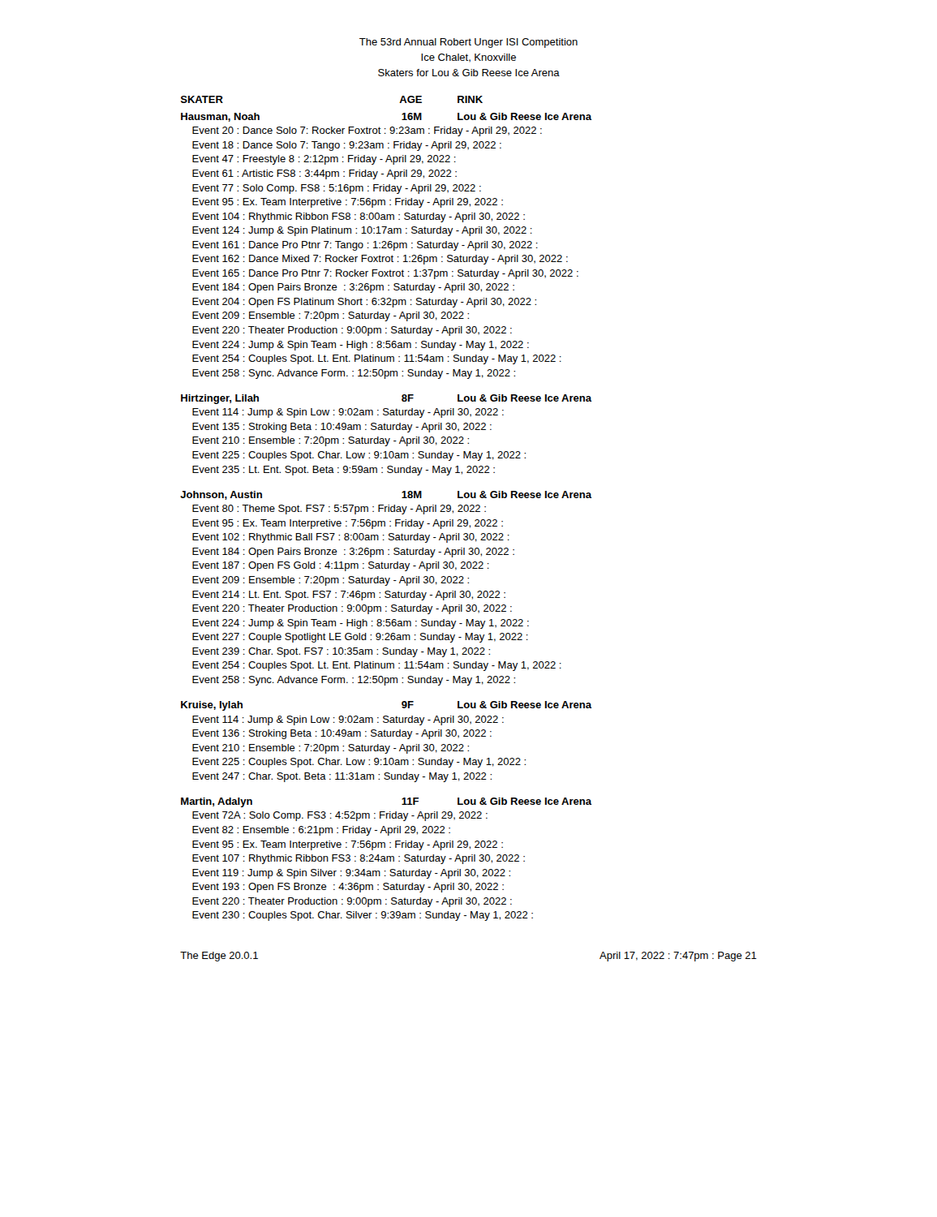The 53rd Annual Robert Unger ISI Competition
Ice Chalet, Knoxville
Skaters for Lou & Gib Reese Ice Arena
| SKATER | AGE | RINK |
| --- | --- | --- |
| Hausman, Noah | 16M | Lou & Gib Reese Ice Arena |
| Event 20 : Dance Solo 7: Rocker Foxtrot : 9:23am : Friday - April 29, 2022 : Event 18 : Dance Solo 7: Tango : 9:23am : Friday - April 29, 2022 : Event 47 : Freestyle 8 : 2:12pm : Friday - April 29, 2022 : Event 61 : Artistic FS8 : 3:44pm : Friday - April 29, 2022 : Event 77 : Solo Comp. FS8 : 5:16pm : Friday - April 29, 2022 : Event 95 : Ex. Team Interpretive : 7:56pm : Friday - April 29, 2022 : Event 104 : Rhythmic Ribbon FS8 : 8:00am : Saturday - April 30, 2022 : Event 124 : Jump & Spin Platinum : 10:17am : Saturday - April 30, 2022 : Event 161 : Dance Pro Ptnr 7: Tango : 1:26pm : Saturday - April 30, 2022 : Event 162 : Dance Mixed 7: Rocker Foxtrot : 1:26pm : Saturday - April 30, 2022 : Event 165 : Dance Pro Ptnr 7: Rocker Foxtrot : 1:37pm : Saturday - April 30, 2022 : Event 184 : Open Pairs Bronze : 3:26pm : Saturday - April 30, 2022 : Event 204 : Open FS Platinum Short : 6:32pm : Saturday - April 30, 2022 : Event 209 : Ensemble : 7:20pm : Saturday - April 30, 2022 : Event 220 : Theater Production : 9:00pm : Saturday - April 30, 2022 : Event 224 : Jump & Spin Team - High : 8:56am : Sunday - May 1, 2022 : Event 254 : Couples Spot. Lt. Ent. Platinum : 11:54am : Sunday - May 1, 2022 : Event 258 : Sync. Advance Form. : 12:50pm : Sunday - May 1, 2022 : |
| Hirtzinger, Lilah | 8F | Lou & Gib Reese Ice Arena |
| Event 114 : Jump & Spin Low : 9:02am : Saturday - April 30, 2022 : Event 135 : Stroking Beta : 10:49am : Saturday - April 30, 2022 : Event 210 : Ensemble : 7:20pm : Saturday - April 30, 2022 : Event 225 : Couples Spot. Char. Low : 9:10am : Sunday - May 1, 2022 : Event 235 : Lt. Ent. Spot. Beta : 9:59am : Sunday - May 1, 2022 : |
| Johnson, Austin | 18M | Lou & Gib Reese Ice Arena |
| Event 80 : Theme Spot. FS7 : 5:57pm : Friday - April 29, 2022 : Event 95 : Ex. Team Interpretive : 7:56pm : Friday - April 29, 2022 : Event 102 : Rhythmic Ball FS7 : 8:00am : Saturday - April 30, 2022 : Event 184 : Open Pairs Bronze : 3:26pm : Saturday - April 30, 2022 : Event 187 : Open FS Gold : 4:11pm : Saturday - April 30, 2022 : Event 209 : Ensemble : 7:20pm : Saturday - April 30, 2022 : Event 214 : Lt. Ent. Spot. FS7 : 7:46pm : Saturday - April 30, 2022 : Event 220 : Theater Production : 9:00pm : Saturday - April 30, 2022 : Event 224 : Jump & Spin Team - High : 8:56am : Sunday - May 1, 2022 : Event 227 : Couple Spotlight LE Gold : 9:26am : Sunday - May 1, 2022 : Event 239 : Char. Spot. FS7 : 10:35am : Sunday - May 1, 2022 : Event 254 : Couples Spot. Lt. Ent. Platinum : 11:54am : Sunday - May 1, 2022 : Event 258 : Sync. Advance Form. : 12:50pm : Sunday - May 1, 2022 : |
| Kruise, Iylah | 9F | Lou & Gib Reese Ice Arena |
| Event 114 : Jump & Spin Low : 9:02am : Saturday - April 30, 2022 : Event 136 : Stroking Beta : 10:49am : Saturday - April 30, 2022 : Event 210 : Ensemble : 7:20pm : Saturday - April 30, 2022 : Event 225 : Couples Spot. Char. Low : 9:10am : Sunday - May 1, 2022 : Event 247 : Char. Spot. Beta : 11:31am : Sunday - May 1, 2022 : |
| Martin, Adalyn | 11F | Lou & Gib Reese Ice Arena |
| Event 72A : Solo Comp. FS3 : 4:52pm : Friday - April 29, 2022 : Event 82 : Ensemble : 6:21pm : Friday - April 29, 2022 : Event 95 : Ex. Team Interpretive : 7:56pm : Friday - April 29, 2022 : Event 107 : Rhythmic Ribbon FS3 : 8:24am : Saturday - April 30, 2022 : Event 119 : Jump & Spin Silver : 9:34am : Saturday - April 30, 2022 : Event 193 : Open FS Bronze : 4:36pm : Saturday - April 30, 2022 : Event 220 : Theater Production : 9:00pm : Saturday - April 30, 2022 : Event 230 : Couples Spot. Char. Silver : 9:39am : Sunday - May 1, 2022 : |
The Edge 20.0.1
April 17, 2022 : 7:47pm : Page 21